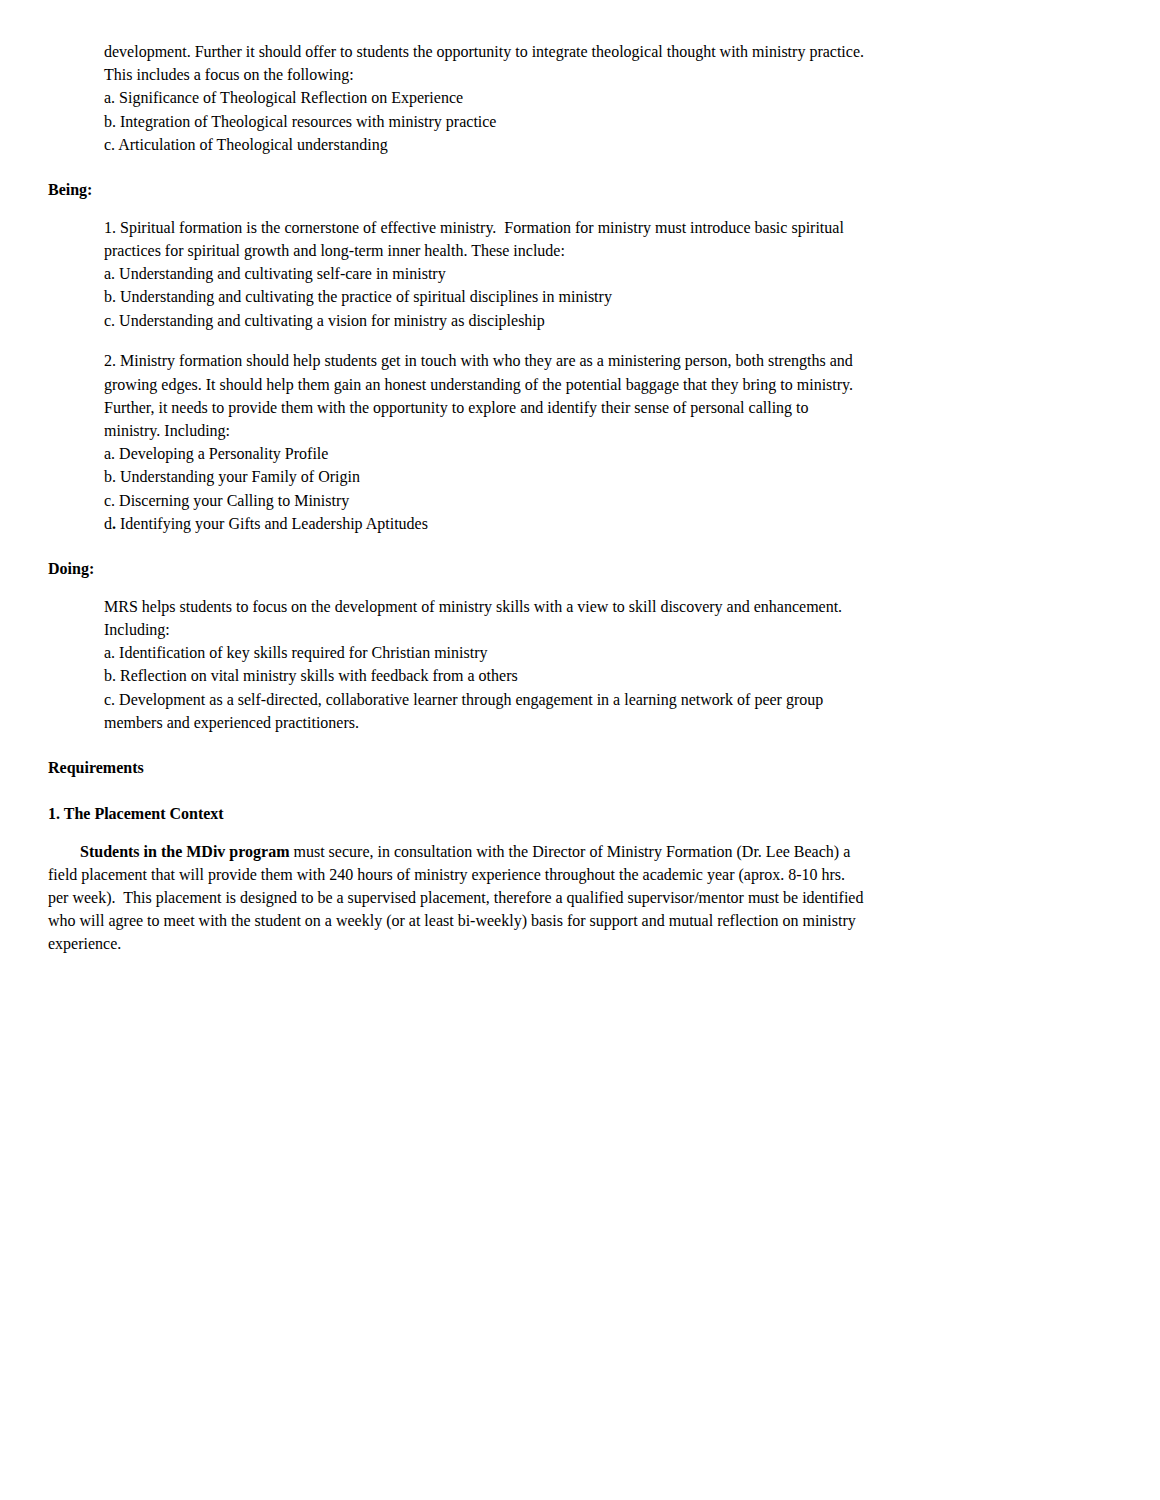development. Further it should offer to students the opportunity to integrate theological thought with ministry practice. This includes a focus on the following:
a. Significance of Theological Reflection on Experience
b. Integration of Theological resources with ministry practice
c. Articulation of Theological understanding
Being:
1. Spiritual formation is the cornerstone of effective ministry. Formation for ministry must introduce basic spiritual practices for spiritual growth and long-term inner health. These include:
a. Understanding and cultivating self-care in ministry
b. Understanding and cultivating the practice of spiritual disciplines in ministry
c. Understanding and cultivating a vision for ministry as discipleship
2. Ministry formation should help students get in touch with who they are as a ministering person, both strengths and growing edges. It should help them gain an honest understanding of the potential baggage that they bring to ministry. Further, it needs to provide them with the opportunity to explore and identify their sense of personal calling to ministry. Including:
a. Developing a Personality Profile
b. Understanding your Family of Origin
c. Discerning your Calling to Ministry
d. Identifying your Gifts and Leadership Aptitudes
Doing:
MRS helps students to focus on the development of ministry skills with a view to skill discovery and enhancement. Including:
a. Identification of key skills required for Christian ministry
b. Reflection on vital ministry skills with feedback from a others
c. Development as a self-directed, collaborative learner through engagement in a learning network of peer group members and experienced practitioners.
Requirements
1. The Placement Context
Students in the MDiv program must secure, in consultation with the Director of Ministry Formation (Dr. Lee Beach) a field placement that will provide them with 240 hours of ministry experience throughout the academic year (aprox. 8-10 hrs. per week). This placement is designed to be a supervised placement, therefore a qualified supervisor/mentor must be identified who will agree to meet with the student on a weekly (or at least bi-weekly) basis for support and mutual reflection on ministry experience.